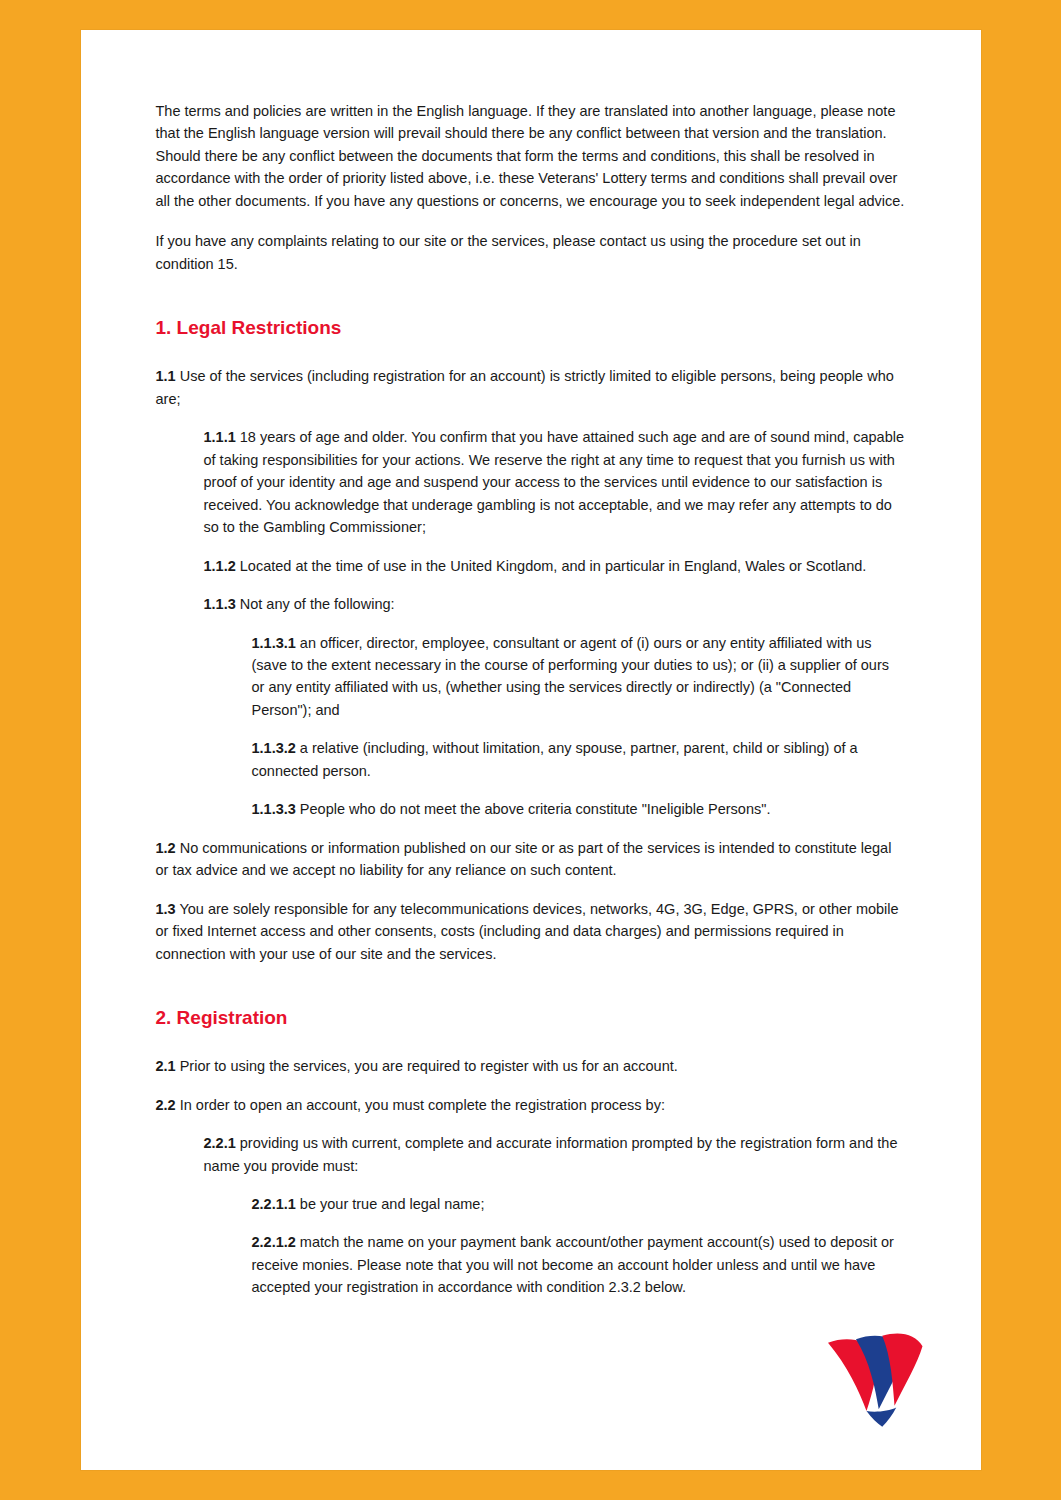The terms and policies are written in the English language. If they are translated into another language, please note that the English language version will prevail should there be any conflict between that version and the translation. Should there be any conflict between the documents that form the terms and conditions, this shall be resolved in accordance with the order of priority listed above, i.e. these Veterans' Lottery terms and conditions shall prevail over all the other documents. If you have any questions or concerns, we encourage you to seek independent legal advice.
If you have any complaints relating to our site or the services, please contact us using the procedure set out in condition 15.
1. Legal Restrictions
1.1 Use of the services (including registration for an account) is strictly limited to eligible persons, being people who are;
1.1.1 18 years of age and older. You confirm that you have attained such age and are of sound mind, capable of taking responsibilities for your actions. We reserve the right at any time to request that you furnish us with proof of your identity and age and suspend your access to the services until evidence to our satisfaction is received. You acknowledge that underage gambling is not acceptable, and we may refer any attempts to do so to the Gambling Commissioner;
1.1.2 Located at the time of use in the United Kingdom, and in particular in England, Wales or Scotland.
1.1.3 Not any of the following:
1.1.3.1 an officer, director, employee, consultant or agent of (i) ours or any entity affiliated with us (save to the extent necessary in the course of performing your duties to us); or (ii) a supplier of ours or any entity affiliated with us, (whether using the services directly or indirectly) (a "Connected Person"); and
1.1.3.2 a relative (including, without limitation, any spouse, partner, parent, child or sibling) of a connected person.
1.1.3.3 People who do not meet the above criteria constitute "Ineligible Persons".
1.2 No communications or information published on our site or as part of the services is intended to constitute legal or tax advice and we accept no liability for any reliance on such content.
1.3 You are solely responsible for any telecommunications devices, networks, 4G, 3G, Edge, GPRS, or other mobile or fixed Internet access and other consents, costs (including and data charges) and permissions required in connection with your use of our site and the services.
2. Registration
2.1 Prior to using the services, you are required to register with us for an account.
2.2 In order to open an account, you must complete the registration process by:
2.2.1 providing us with current, complete and accurate information prompted by the registration form and the name you provide must:
2.2.1.1 be your true and legal name;
2.2.1.2 match the name on your payment bank account/other payment account(s) used to deposit or receive monies. Please note that you will not become an account holder unless and until we have accepted your registration in accordance with condition 2.3.2 below.